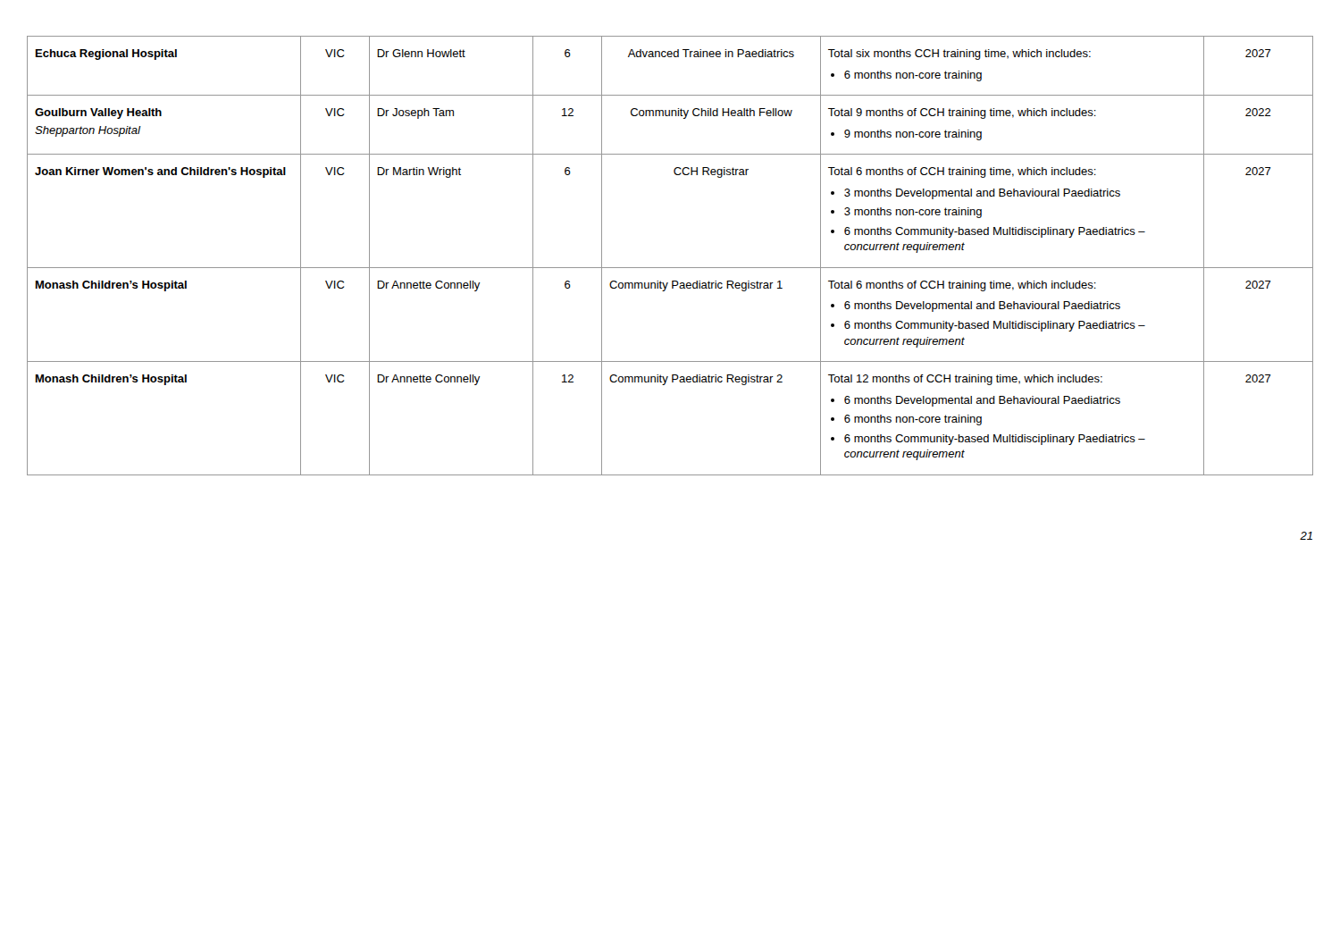| Echuca Regional Hospital | VIC | Dr Glenn Howlett | 6 | Advanced Trainee in Paediatrics | Total six months CCH training time, which includes: 6 months non-core training | 2027 |
| Goulburn Valley Health Shepparton Hospital | VIC | Dr Joseph Tam | 12 | Community Child Health Fellow | Total 9 months of CCH training time, which includes: 9 months non-core training | 2022 |
| Joan Kirner Women's and Children's Hospital | VIC | Dr Martin Wright | 6 | CCH Registrar | Total 6 months of CCH training time, which includes: 3 months Developmental and Behavioural Paediatrics 3 months non-core training 6 months Community-based Multidisciplinary Paediatrics – concurrent requirement | 2027 |
| Monash Children’s Hospital | VIC | Dr Annette Connelly | 6 | Community Paediatric Registrar 1 | Total 6 months of CCH training time, which includes: 6 months Developmental and Behavioural Paediatrics 6 months Community-based Multidisciplinary Paediatrics – concurrent requirement | 2027 |
| Monash Children’s Hospital | VIC | Dr Annette Connelly | 12 | Community Paediatric Registrar 2 | Total 12 months of CCH training time, which includes: 6 months Developmental and Behavioural Paediatrics 6 months non-core training 6 months Community-based Multidisciplinary Paediatrics – concurrent requirement | 2027 |
21